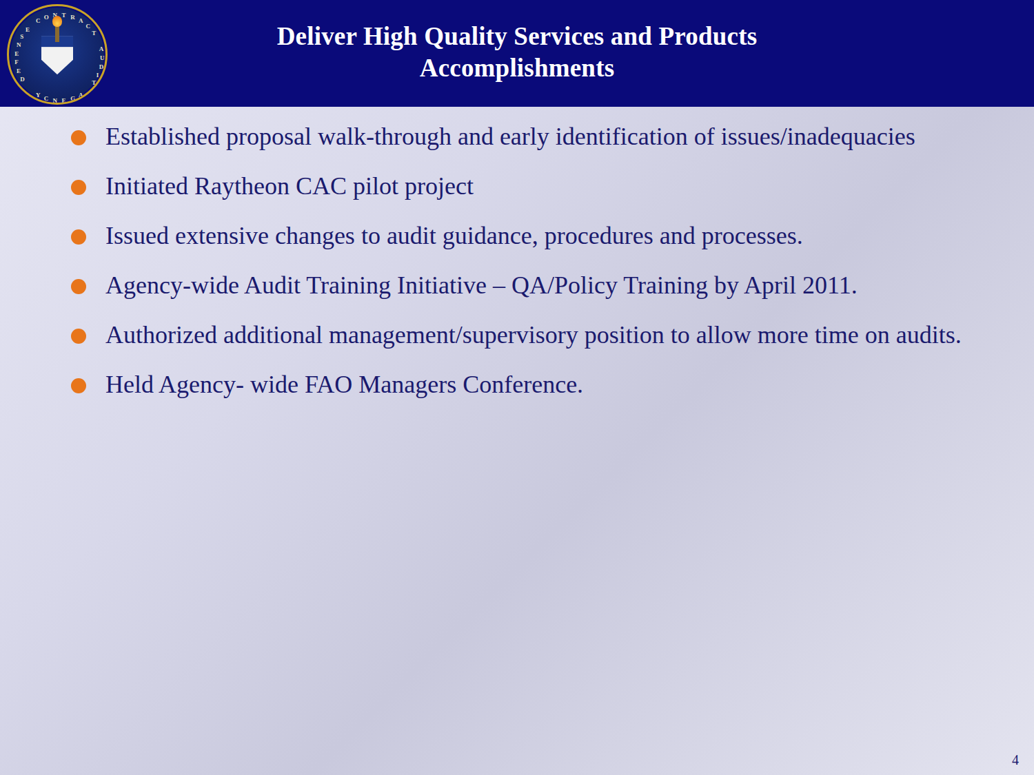D E F E N S E C O N T R A C T A U D I T A G E N C Y
Deliver High Quality Services and Products
Accomplishments
Established proposal walk-through and early identification of issues/inadequacies
Initiated Raytheon CAC pilot project
Issued extensive changes to audit guidance, procedures and processes.
Agency-wide Audit Training Initiative – QA/Policy Training by April 2011.
Authorized additional management/supervisory position to allow more time on audits.
Held Agency- wide FAO Managers Conference.
4